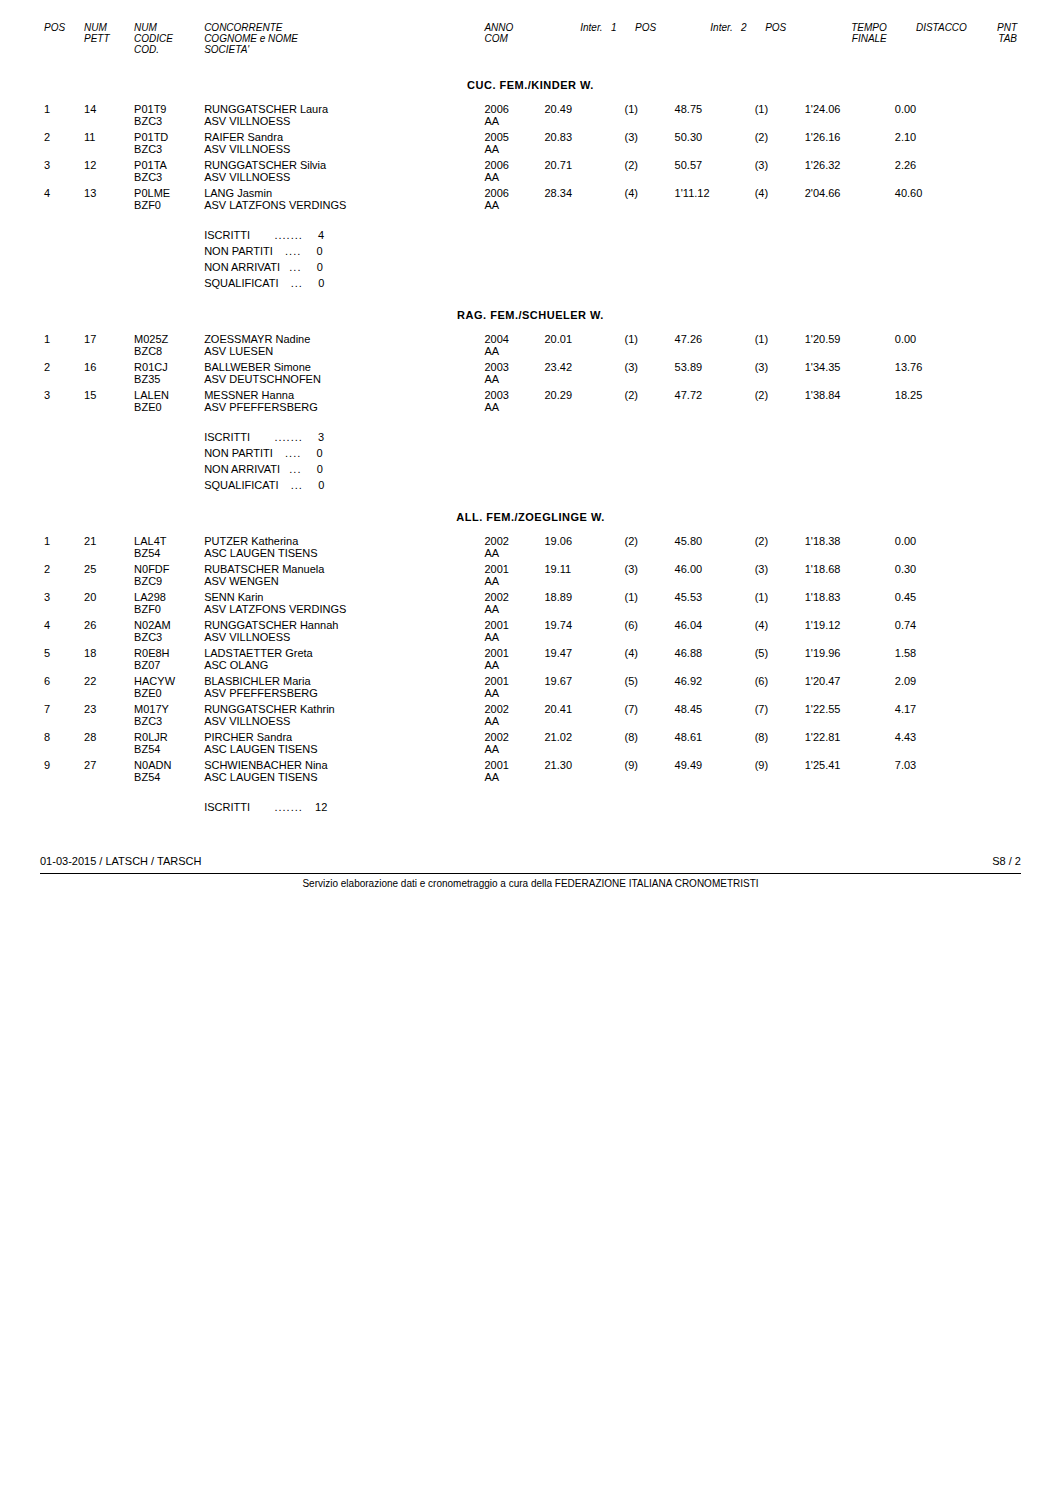| POS | NUM PETT | NUM CODICE COD. | CONCORRENTE COGNOME e NOME SOCIETA' | ANNO COM | Inter. 1 | POS | Inter. 2 | POS | TEMPO FINALE | DISTACCO | PNT TAB |
| --- | --- | --- | --- | --- | --- | --- | --- | --- | --- | --- | --- |
| CUC. FEM./KINDER W. |
| 1 | 14 | P01T9 BZC3 | RUNGGATSCHER Laura ASV VILLNOESS | 2006 AA | 20.49 | (1) | 48.75 | (1) | 1'24.06 | 0.00 | |
| 2 | 11 | P01TD BZC3 | RAIFER Sandra ASV VILLNOESS | 2005 AA | 20.83 | (3) | 50.30 | (2) | 1'26.16 | 2.10 | |
| 3 | 12 | P01TA BZC3 | RUNGGATSCHER Silvia ASV VILLNOESS | 2006 AA | 20.71 | (2) | 50.57 | (3) | 1'26.32 | 2.26 | |
| 4 | 13 | P0LME BZF0 | LANG Jasmin ASV LATZFONS VERDINGS | 2006 AA | 28.34 | (4) | 1'11.12 | (4) | 2'04.66 | 40.60 | |
| | ISCRITTI ....... 4 | |
| | NON PARTITI .... 0 | |
| | NON ARRIVATI ... 0 | |
| | SQUALIFICATI ... 0 | |
| RAG. FEM./SCHUELER W. |
| 1 | 17 | M025Z BZC8 | ZOESSMAYR Nadine ASV LUESEN | 2004 AA | 20.01 | (1) | 47.26 | (1) | 1'20.59 | 0.00 | |
| 2 | 16 | R01CJ BZ35 | BALLWEBER Simone ASV DEUTSCHNOFEN | 2003 AA | 23.42 | (3) | 53.89 | (3) | 1'34.35 | 13.76 | |
| 3 | 15 | LALEN BZE0 | MESSNER Hanna ASV PFEFFERSBERG | 2003 AA | 20.29 | (2) | 47.72 | (2) | 1'38.84 | 18.25 | |
| | ISCRITTI ....... 3 | |
| | NON PARTITI .... 0 | |
| | NON ARRIVATI ... 0 | |
| | SQUALIFICATI ... 0 | |
| ALL. FEM./ZOEGLINGE W. |
| 1 | 21 | LAL4T BZ54 | PUTZER Katherina ASC LAUGEN TISENS | 2002 AA | 19.06 | (2) | 45.80 | (2) | 1'18.38 | 0.00 | |
| 2 | 25 | N0FDF BZC9 | RUBATSCHER Manuela ASV WENGEN | 2001 AA | 19.11 | (3) | 46.00 | (3) | 1'18.68 | 0.30 | |
| 3 | 20 | LA298 BZF0 | SENN Karin ASV LATZFONS VERDINGS | 2002 AA | 18.89 | (1) | 45.53 | (1) | 1'18.83 | 0.45 | |
| 4 | 26 | N02AM BZC3 | RUNGGATSCHER Hannah ASV VILLNOESS | 2001 AA | 19.74 | (6) | 46.04 | (4) | 1'19.12 | 0.74 | |
| 5 | 18 | R0E8H BZ07 | LADSTAETTER Greta ASC OLANG | 2001 AA | 19.47 | (4) | 46.88 | (5) | 1'19.96 | 1.58 | |
| 6 | 22 | HACYW BZE0 | BLASBICHLER Maria ASV PFEFFERSBERG | 2001 AA | 19.67 | (5) | 46.92 | (6) | 1'20.47 | 2.09 | |
| 7 | 23 | M017Y BZC3 | RUNGGATSCHER Kathrin ASV VILLNOESS | 2002 AA | 20.41 | (7) | 48.45 | (7) | 1'22.55 | 4.17 | |
| 8 | 28 | R0LJR BZ54 | PIRCHER Sandra ASC LAUGEN TISENS | 2002 AA | 21.02 | (8) | 48.61 | (8) | 1'22.81 | 4.43 | |
| 9 | 27 | N0ADN BZ54 | SCHWIENBACHER Nina ASC LAUGEN TISENS | 2001 AA | 21.30 | (9) | 49.49 | (9) | 1'25.41 | 7.03 | |
| | ISCRITTI ....... 12 | |
01-03-2015 / LATSCH / TARSCH
S8 / 2
Servizio elaborazione dati e cronometraggio a cura della FEDERAZIONE ITALIANA CRONOMETRISTI